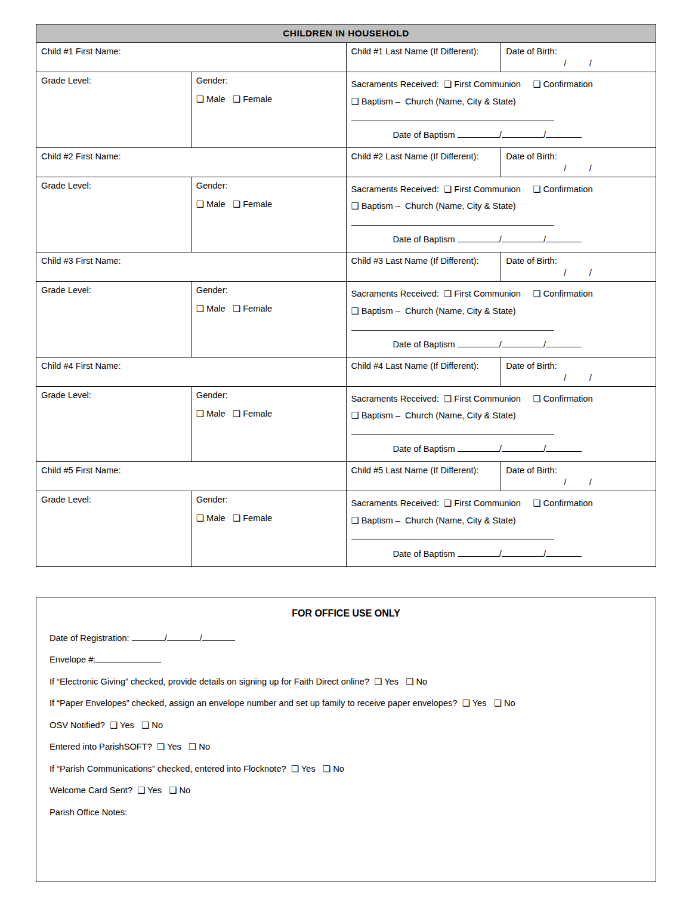| CHILDREN IN HOUSEHOLD |
| --- |
| Child #1 First Name: | Child #1 Last Name (If Different): | Date of Birth: / / |
| Grade Level: | Gender: ❑ Male ❑ Female | Sacraments Received: ❑ First Communion ❑ Confirmation ❑ Baptism – Church (Name, City & State) Date of Baptism / / |
| Child #2 First Name: | Child #2 Last Name (If Different): | Date of Birth: / / |
| Grade Level: | Gender: ❑ Male ❑ Female | Sacraments Received: ❑ First Communion ❑ Confirmation ❑ Baptism – Church (Name, City & State) Date of Baptism / / |
| Child #3 First Name: | Child #3 Last Name (If Different): | Date of Birth: / / |
| Grade Level: | Gender: ❑ Male ❑ Female | Sacraments Received: ❑ First Communion ❑ Confirmation ❑ Baptism – Church (Name, City & State) Date of Baptism / / |
| Child #4 First Name: | Child #4 Last Name (If Different): | Date of Birth: / / |
| Grade Level: | Gender: ❑ Male ❑ Female | Sacraments Received: ❑ First Communion ❑ Confirmation ❑ Baptism – Church (Name, City & State) Date of Baptism / / |
| Child #5 First Name: | Child #5 Last Name (If Different): | Date of Birth: / / |
| Grade Level: | Gender: ❑ Male ❑ Female | Sacraments Received: ❑ First Communion ❑ Confirmation ❑ Baptism – Church (Name, City & State) Date of Baptism / / |
FOR OFFICE USE ONLY
Date of Registration: / /
Envelope #:
If “Electronic Giving” checked, provide details on signing up for Faith Direct online? ❑ Yes ❑ No
If “Paper Envelopes” checked, assign an envelope number and set up family to receive paper envelopes? ❑ Yes ❑ No
OSV Notified? ❑ Yes ❑ No
Entered into ParishSOFT? ❑ Yes ❑ No
If “Parish Communications” checked, entered into Flocknote? ❑ Yes ❑ No
Welcome Card Sent? ❑ Yes ❑ No
Parish Office Notes: